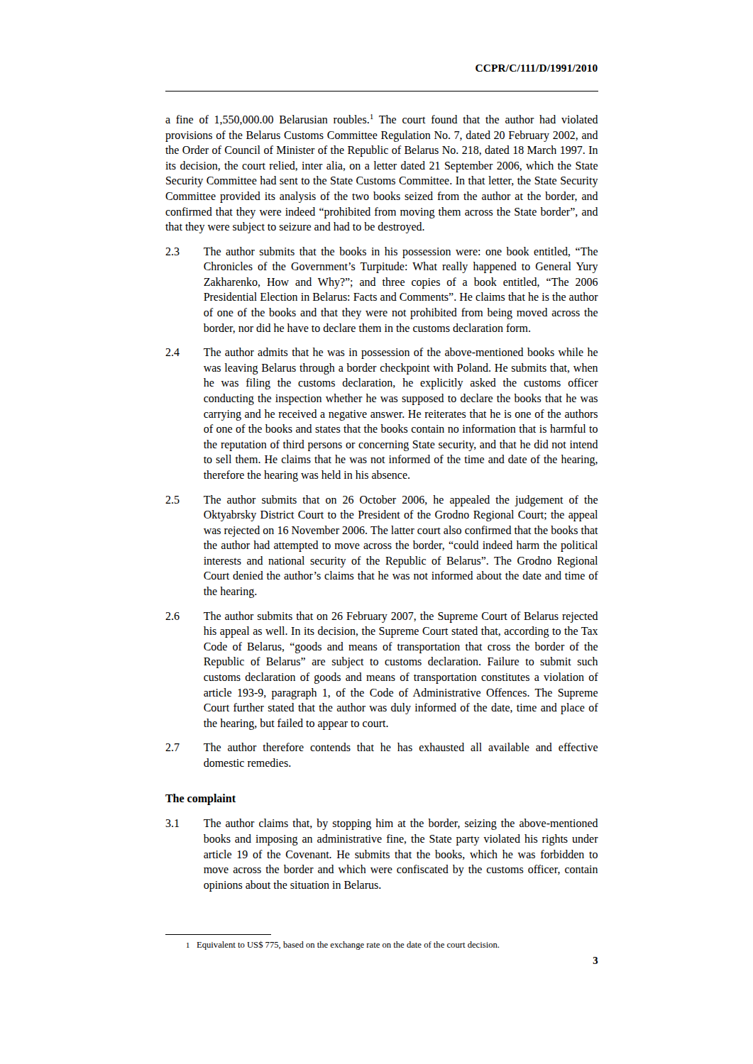CCPR/C/111/D/1991/2010
a fine of 1,550,000.00 Belarusian roubles.1 The court found that the author had violated provisions of the Belarus Customs Committee Regulation No. 7, dated 20 February 2002, and the Order of Council of Minister of the Republic of Belarus No. 218, dated 18 March 1997. In its decision, the court relied, inter alia, on a letter dated 21 September 2006, which the State Security Committee had sent to the State Customs Committee. In that letter, the State Security Committee provided its analysis of the two books seized from the author at the border, and confirmed that they were indeed “prohibited from moving them across the State border”, and that they were subject to seizure and had to be destroyed.
2.3
The author submits that the books in his possession were: one book entitled, “The Chronicles of the Government’s Turpitude: What really happened to General Yury Zakharenko, How and Why?”; and three copies of a book entitled, “The 2006 Presidential Election in Belarus: Facts and Comments”. He claims that he is the author of one of the books and that they were not prohibited from being moved across the border, nor did he have to declare them in the customs declaration form.
2.4
The author admits that he was in possession of the above-mentioned books while he was leaving Belarus through a border checkpoint with Poland. He submits that, when he was filing the customs declaration, he explicitly asked the customs officer conducting the inspection whether he was supposed to declare the books that he was carrying and he received a negative answer. He reiterates that he is one of the authors of one of the books and states that the books contain no information that is harmful to the reputation of third persons or concerning State security, and that he did not intend to sell them. He claims that he was not informed of the time and date of the hearing, therefore the hearing was held in his absence.
2.5
The author submits that on 26 October 2006, he appealed the judgement of the Oktyabrsky District Court to the President of the Grodno Regional Court; the appeal was rejected on 16 November 2006. The latter court also confirmed that the books that the author had attempted to move across the border, “could indeed harm the political interests and national security of the Republic of Belarus”. The Grodno Regional Court denied the author’s claims that he was not informed about the date and time of the hearing.
2.6
The author submits that on 26 February 2007, the Supreme Court of Belarus rejected his appeal as well. In its decision, the Supreme Court stated that, according to the Tax Code of Belarus, “goods and means of transportation that cross the border of the Republic of Belarus” are subject to customs declaration. Failure to submit such customs declaration of goods and means of transportation constitutes a violation of article 193-9, paragraph 1, of the Code of Administrative Offences. The Supreme Court further stated that the author was duly informed of the date, time and place of the hearing, but failed to appear to court.
2.7
The author therefore contends that he has exhausted all available and effective domestic remedies.
The complaint
3.1
The author claims that, by stopping him at the border, seizing the above-mentioned books and imposing an administrative fine, the State party violated his rights under article 19 of the Covenant. He submits that the books, which he was forbidden to move across the border and which were confiscated by the customs officer, contain opinions about the situation in Belarus.
1 Equivalent to US$ 775, based on the exchange rate on the date of the court decision.
3